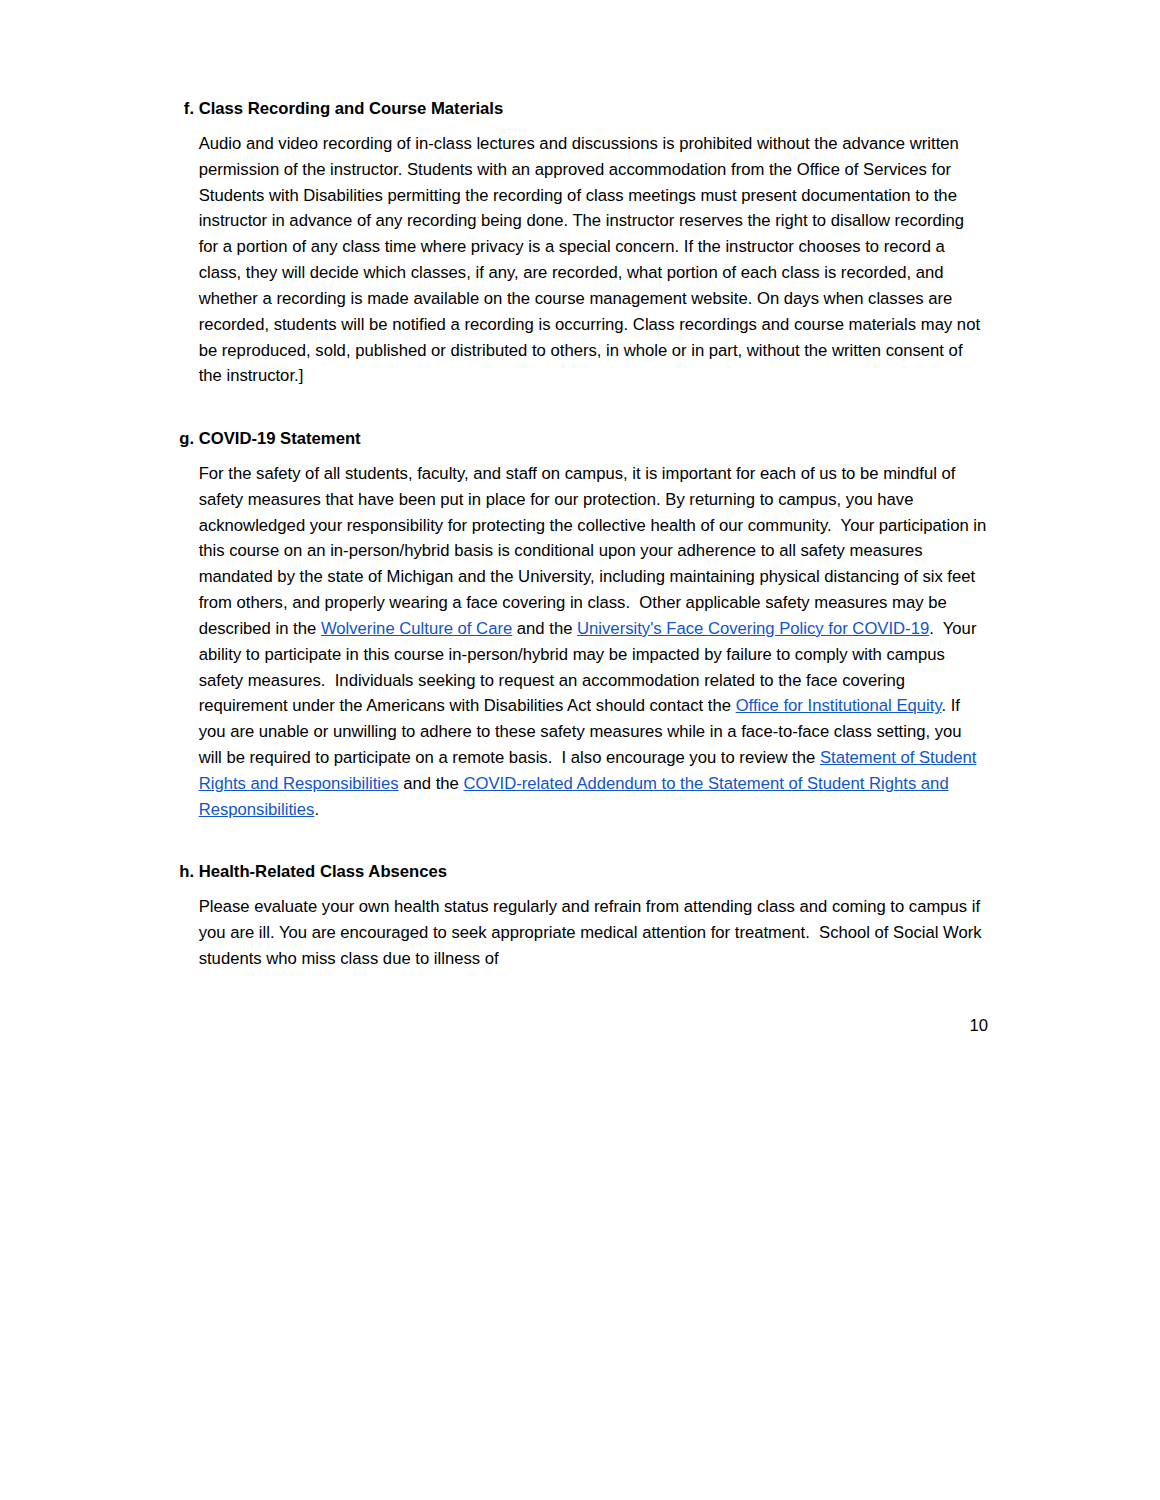Class Recording and Course Materials
Audio and video recording of in-class lectures and discussions is prohibited without the advance written permission of the instructor. Students with an approved accommodation from the Office of Services for Students with Disabilities permitting the recording of class meetings must present documentation to the instructor in advance of any recording being done. The instructor reserves the right to disallow recording for a portion of any class time where privacy is a special concern. If the instructor chooses to record a class, they will decide which classes, if any, are recorded, what portion of each class is recorded, and whether a recording is made available on the course management website. On days when classes are recorded, students will be notified a recording is occurring. Class recordings and course materials may not be reproduced, sold, published or distributed to others, in whole or in part, without the written consent of the instructor.]
COVID-19 Statement
For the safety of all students, faculty, and staff on campus, it is important for each of us to be mindful of safety measures that have been put in place for our protection. By returning to campus, you have acknowledged your responsibility for protecting the collective health of our community. Your participation in this course on an in-person/hybrid basis is conditional upon your adherence to all safety measures mandated by the state of Michigan and the University, including maintaining physical distancing of six feet from others, and properly wearing a face covering in class. Other applicable safety measures may be described in the Wolverine Culture of Care and the University's Face Covering Policy for COVID-19. Your ability to participate in this course in-person/hybrid may be impacted by failure to comply with campus safety measures. Individuals seeking to request an accommodation related to the face covering requirement under the Americans with Disabilities Act should contact the Office for Institutional Equity. If you are unable or unwilling to adhere to these safety measures while in a face-to-face class setting, you will be required to participate on a remote basis. I also encourage you to review the Statement of Student Rights and Responsibilities and the COVID-related Addendum to the Statement of Student Rights and Responsibilities.
Health-Related Class Absences
Please evaluate your own health status regularly and refrain from attending class and coming to campus if you are ill. You are encouraged to seek appropriate medical attention for treatment. School of Social Work students who miss class due to illness of
10